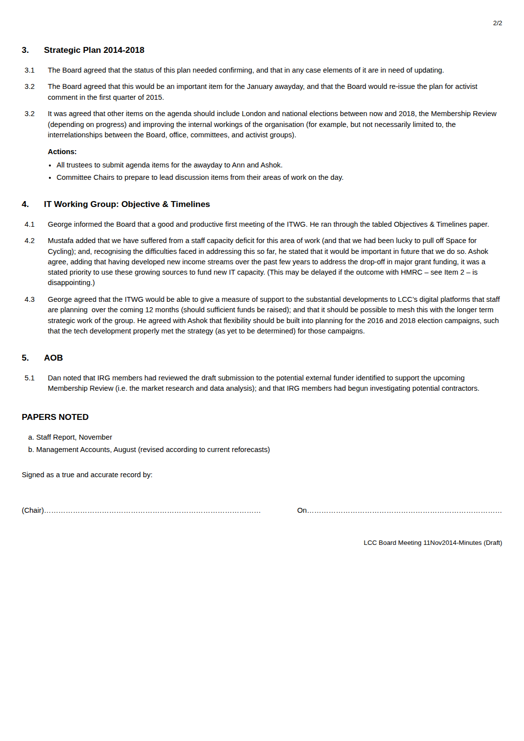2/2
3. Strategic Plan 2014-2018
3.1
The Board agreed that the status of this plan needed confirming, and that in any case elements of it are in need of updating.
3.2
The Board agreed that this would be an important item for the January awayday, and that the Board would re-issue the plan for activist comment in the first quarter of 2015.
3.2
It was agreed that other items on the agenda should include London and national elections between now and 2018, the Membership Review (depending on progress) and improving the internal workings of the organisation (for example, but not necessarily limited to, the interrelationships between the Board, office, committees, and activist groups).
Actions:
All trustees to submit agenda items for the awayday to Ann and Ashok.
Committee Chairs to prepare to lead discussion items from their areas of work on the day.
4. IT Working Group: Objective & Timelines
4.1
George informed the Board that a good and productive first meeting of the ITWG. He ran through the tabled Objectives & Timelines paper.
4.2
Mustafa added that we have suffered from a staff capacity deficit for this area of work (and that we had been lucky to pull off Space for Cycling); and, recognising the difficulties faced in addressing this so far, he stated that it would be important in future that we do so. Ashok agree, adding that having developed new income streams over the past few years to address the drop-off in major grant funding, it was a stated priority to use these growing sources to fund new IT capacity. (This may be delayed if the outcome with HMRC – see Item 2 – is disappointing.)
4.3
George agreed that the ITWG would be able to give a measure of support to the substantial developments to LCC’s digital platforms that staff are planning over the coming 12 months (should sufficient funds be raised); and that it should be possible to mesh this with the longer term strategic work of the group. He agreed with Ashok that flexibility should be built into planning for the 2016 and 2018 election campaigns, such that the tech development properly met the strategy (as yet to be determined) for those campaigns.
5. AOB
5.1
Dan noted that IRG members had reviewed the draft submission to the potential external funder identified to support the upcoming Membership Review (i.e. the market research and data analysis); and that IRG members had begun investigating potential contractors.
PAPERS NOTED
Staff Report, November
Management Accounts, August (revised according to current reforecasts)
Signed as a true and accurate record by:
(Chair)……………………………………………………………………………… On………………………………………………………………………
LCC Board Meeting 11Nov2014-Minutes (Draft)